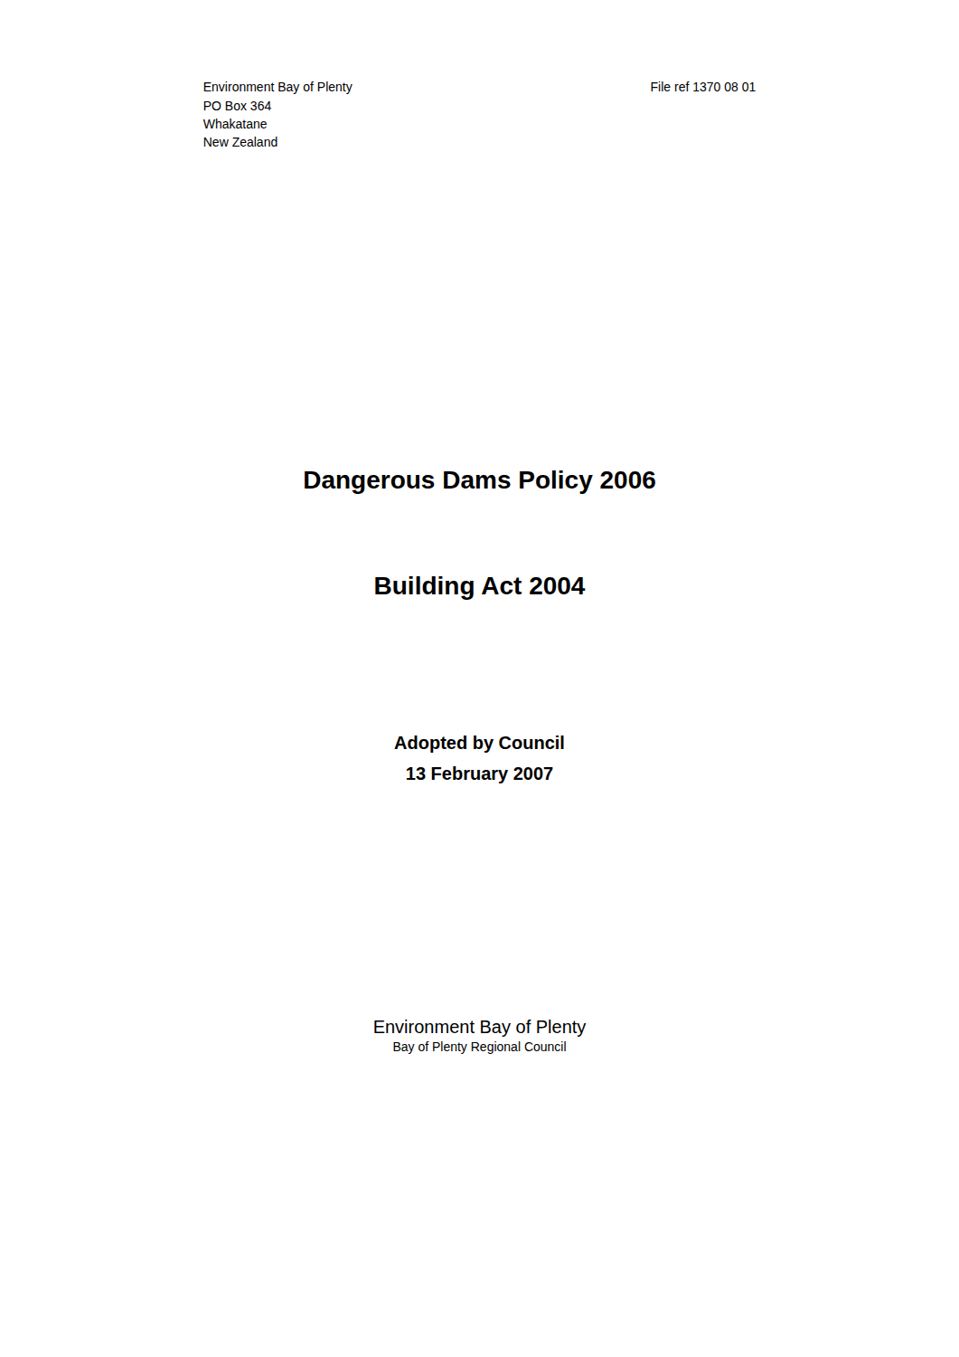Environment Bay of Plenty
PO Box 364
Whakatane
New Zealand
File ref 1370 08 01
Dangerous Dams Policy 2006
Building Act 2004
Adopted by Council
13 February 2007
Environment Bay of Plenty
Bay of Plenty Regional Council